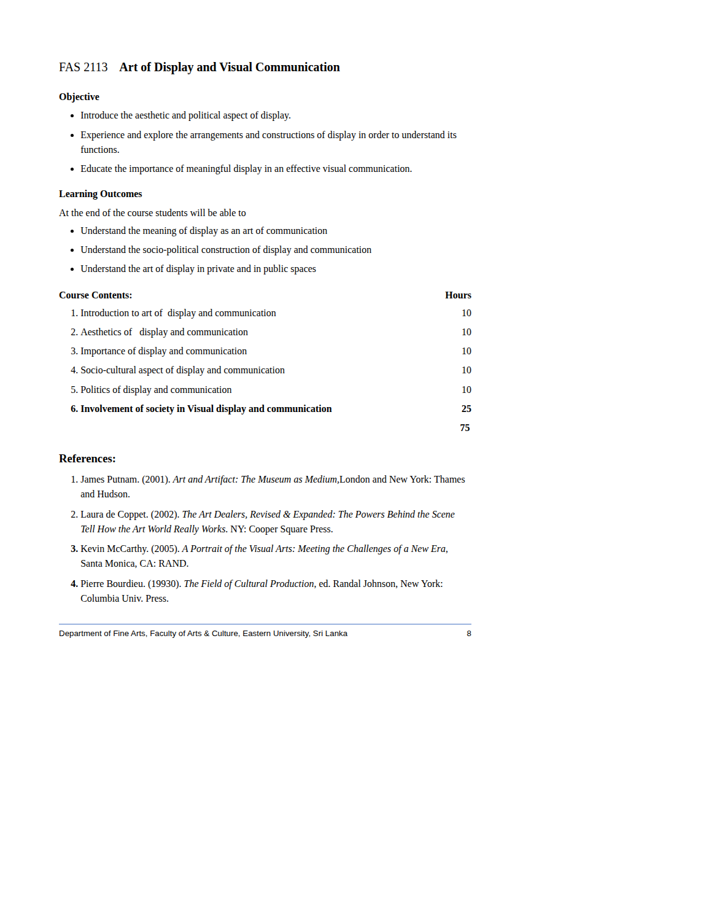FAS 2113 Art of Display and Visual Communication
Objective
Introduce the aesthetic and political aspect of display.
Experience and explore the arrangements and constructions of display in order to understand its functions.
Educate the importance of meaningful display in an effective visual communication.
Learning Outcomes
At the end of the course students will be able to
Understand the meaning of display as an art of communication
Understand the socio-political construction of display and communication
Understand the art of display in private and in public spaces
Course Contents: Hours
Introduction to art of display and communication 10
Aesthetics of display and communication 10
Importance of display and communication 10
Socio-cultural aspect of display and communication 10
Politics of display and communication 10
Involvement of society in Visual display and communication 25
75
References:
James Putnam. (2001). Art and Artifact: The Museum as Medium, London and New York: Thames and Hudson.
Laura de Coppet. (2002). The Art Dealers, Revised & Expanded: The Powers Behind the Scene Tell How the Art World Really Works. NY: Cooper Square Press.
Kevin McCarthy. (2005). A Portrait of the Visual Arts: Meeting the Challenges of a New Era, Santa Monica, CA: RAND.
Pierre Bourdieu. (19930). The Field of Cultural Production, ed. Randal Johnson, New York: Columbia Univ. Press.
Department of Fine Arts, Faculty of Arts & Culture, Eastern University, Sri Lanka 8